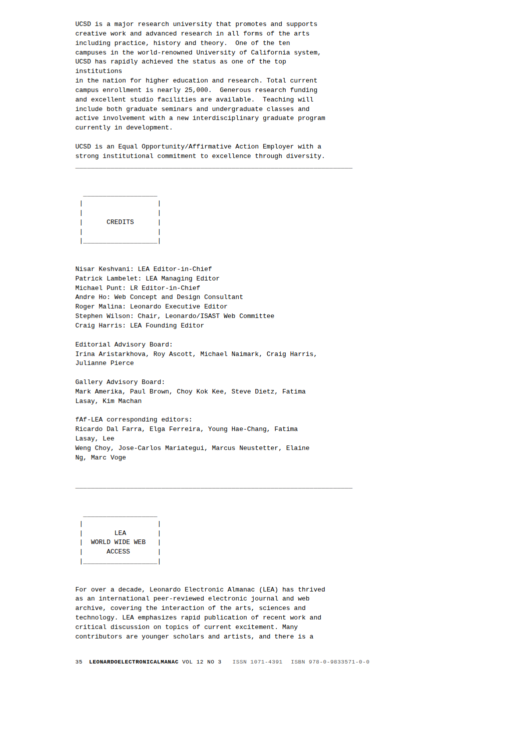UCSD is a major research university that promotes and supports
creative work and advanced research in all forms of the arts
including practice, history and theory.  One of the ten
campuses in the world-renowned University of California system,
UCSD has rapidly achieved the status as one of the top
institutions
in the nation for higher education and research. Total current
campus enrollment is nearly 25,000.  Generous research funding
and excellent studio facilities are available.  Teaching will
include both graduate seminars and undergraduate classes and
active involvement with a new interdisciplinary graduate program
currently in development.

UCSD is an Equal Opportunity/Affirmative Action Employer with a
strong institutional commitment to excellence through diversity.
_______________________________________________________________________


  ___________________
 |                   |
 |                   |
 |      CREDITS      |
 |                   |
 |___________________|


Nisar Keshvani: LEA Editor-in-Chief
Patrick Lambelet: LEA Managing Editor
Michael Punt: LR Editor-in-Chief
Andre Ho: Web Concept and Design Consultant
Roger Malina: Leonardo Executive Editor
Stephen Wilson: Chair, Leonardo/ISAST Web Committee
Craig Harris: LEA Founding Editor

Editorial Advisory Board:
Irina Aristarkhova, Roy Ascott, Michael Naimark, Craig Harris,
Julianne Pierce

Gallery Advisory Board:
Mark Amerika, Paul Brown, Choy Kok Kee, Steve Dietz, Fatima
Lasay, Kim Machan

fAf-LEA corresponding editors:
Ricardo Dal Farra, Elga Ferreira, Young Hae-Chang, Fatima
Lasay, Lee
Weng Choy, Jose-Carlos Mariategui, Marcus Neustetter, Elaine
Ng, Marc Voge


_______________________________________________________________________


  ___________________
 |                   |
 |        LEA        |
 |  WORLD WIDE WEB   |
 |      ACCESS       |
 |___________________|


For over a decade, Leonardo Electronic Almanac (LEA) has thrived
as an international peer-reviewed electronic journal and web
archive, covering the interaction of the arts, sciences and
technology. LEA emphasizes rapid publication of recent work and
critical discussion on topics of current excitement. Many
contributors are younger scholars and artists, and there is a
35 LEONARDOELECTRONICALMANAC VOL 12 NO 3ISSN 1071-4391 ISBN 978-0-9833571-0-0